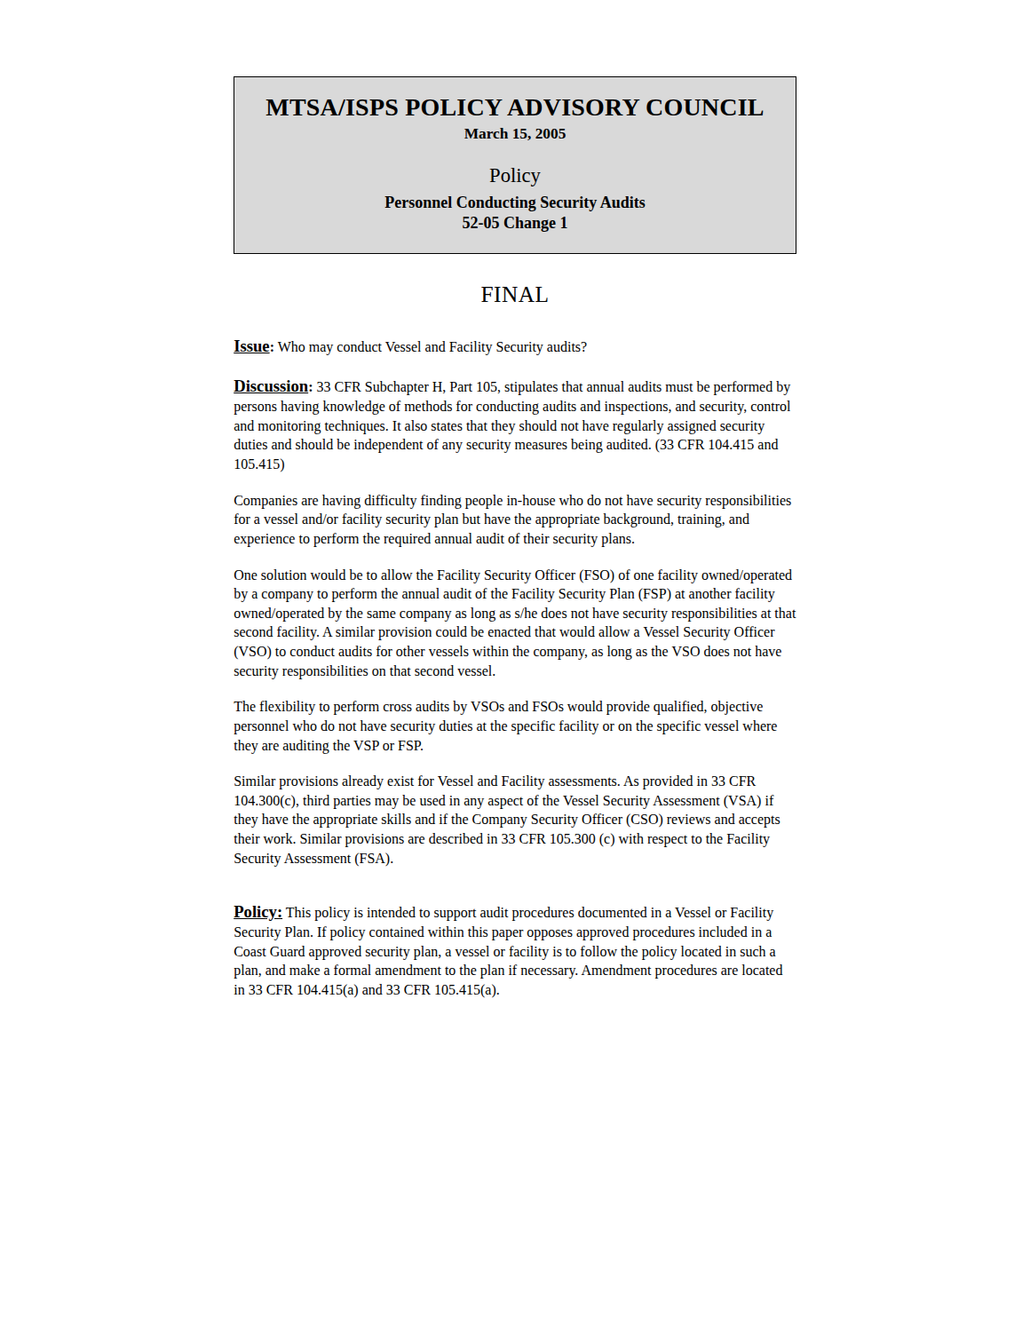MTSA/ISPS POLICY ADVISORY COUNCIL
March 15, 2005
Policy
Personnel Conducting Security Audits
52-05 Change 1
FINAL
Issue: Who may conduct Vessel and Facility Security audits?
Discussion: 33 CFR Subchapter H, Part 105, stipulates that annual audits must be performed by persons having knowledge of methods for conducting audits and inspections, and security, control and monitoring techniques. It also states that they should not have regularly assigned security duties and should be independent of any security measures being audited. (33 CFR 104.415 and 105.415)
Companies are having difficulty finding people in-house who do not have security responsibilities for a vessel and/or facility security plan but have the appropriate background, training, and experience to perform the required annual audit of their security plans.
One solution would be to allow the Facility Security Officer (FSO) of one facility owned/operated by a company to perform the annual audit of the Facility Security Plan (FSP) at another facility owned/operated by the same company as long as s/he does not have security responsibilities at that second facility. A similar provision could be enacted that would allow a Vessel Security Officer (VSO) to conduct audits for other vessels within the company, as long as the VSO does not have security responsibilities on that second vessel.
The flexibility to perform cross audits by VSOs and FSOs would provide qualified, objective personnel who do not have security duties at the specific facility or on the specific vessel where they are auditing the VSP or FSP.
Similar provisions already exist for Vessel and Facility assessments. As provided in 33 CFR 104.300(c), third parties may be used in any aspect of the Vessel Security Assessment (VSA) if they have the appropriate skills and if the Company Security Officer (CSO) reviews and accepts their work. Similar provisions are described in 33 CFR 105.300 (c) with respect to the Facility Security Assessment (FSA).
Policy: This policy is intended to support audit procedures documented in a Vessel or Facility Security Plan. If policy contained within this paper opposes approved procedures included in a Coast Guard approved security plan, a vessel or facility is to follow the policy located in such a plan, and make a formal amendment to the plan if necessary. Amendment procedures are located in 33 CFR 104.415(a) and 33 CFR 105.415(a).